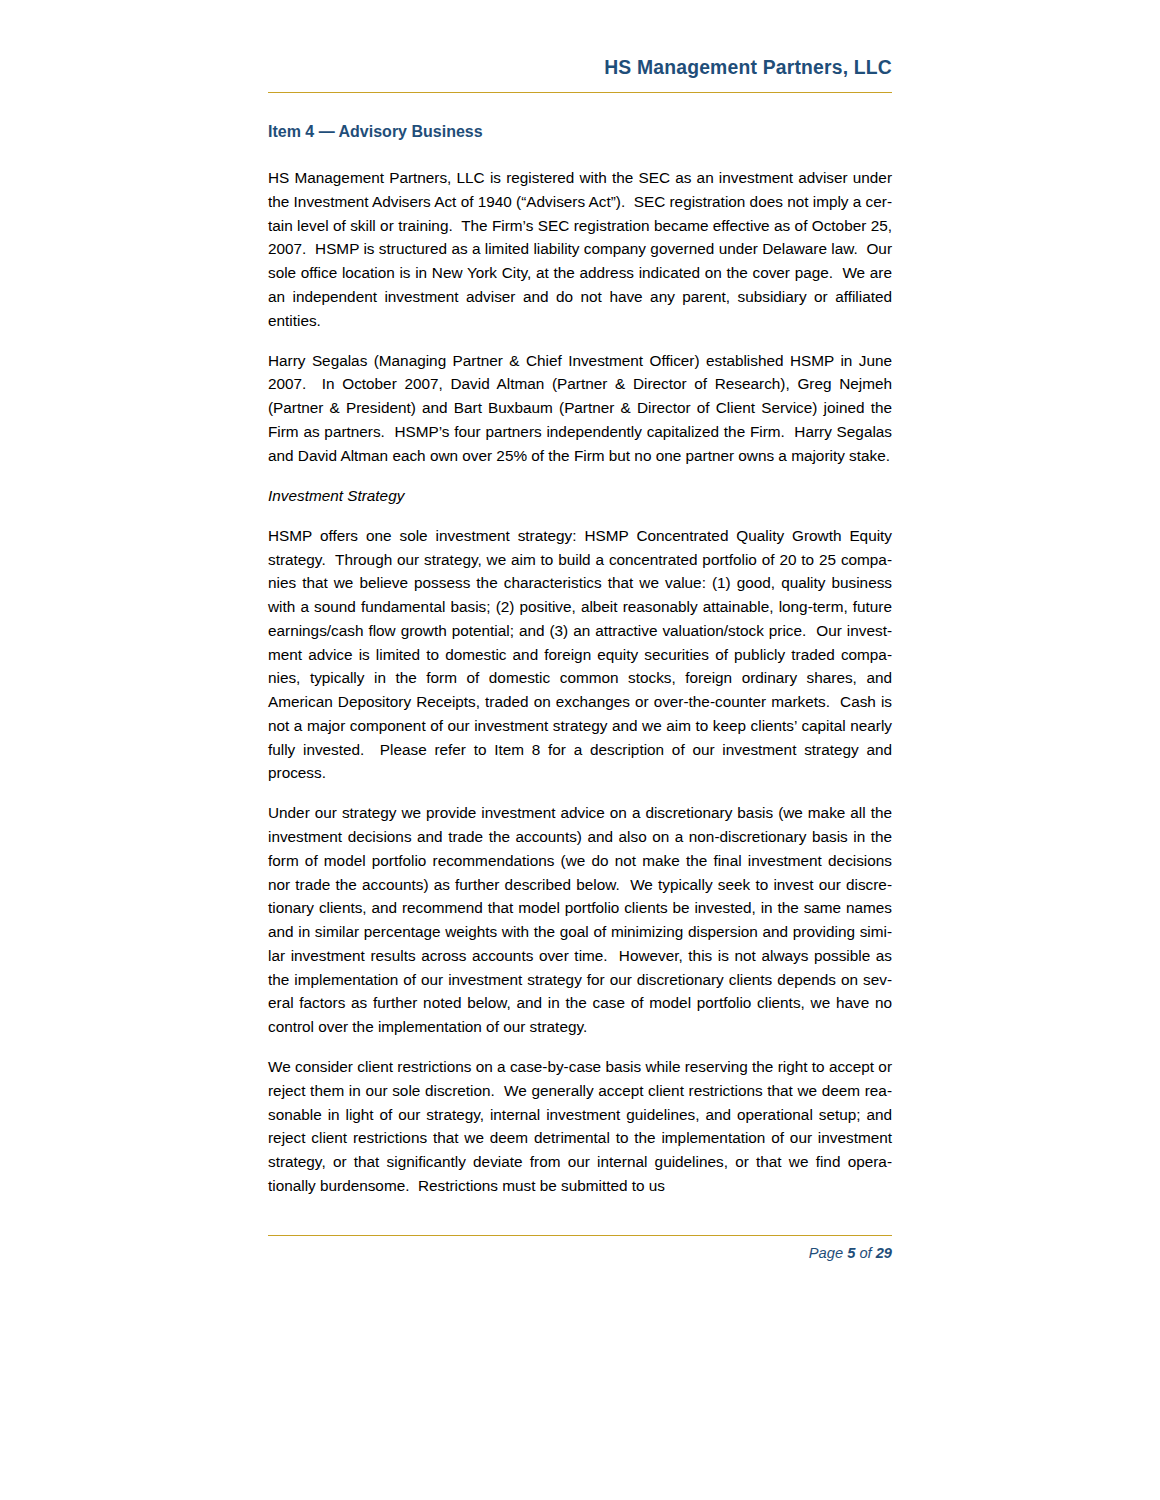HS Management Partners, LLC
Item 4 — Advisory Business
HS Management Partners, LLC is registered with the SEC as an investment adviser under the Investment Advisers Act of 1940 (“Advisers Act”). SEC registration does not imply a certain level of skill or training. The Firm’s SEC registration became effective as of October 25, 2007. HSMP is structured as a limited liability company governed under Delaware law. Our sole office location is in New York City, at the address indicated on the cover page. We are an independent investment adviser and do not have any parent, subsidiary or affiliated entities.
Harry Segalas (Managing Partner & Chief Investment Officer) established HSMP in June 2007. In October 2007, David Altman (Partner & Director of Research), Greg Nejmeh (Partner & President) and Bart Buxbaum (Partner & Director of Client Service) joined the Firm as partners. HSMP’s four partners independently capitalized the Firm. Harry Segalas and David Altman each own over 25% of the Firm but no one partner owns a majority stake.
Investment Strategy
HSMP offers one sole investment strategy: HSMP Concentrated Quality Growth Equity strategy. Through our strategy, we aim to build a concentrated portfolio of 20 to 25 companies that we believe possess the characteristics that we value: (1) good, quality business with a sound fundamental basis; (2) positive, albeit reasonably attainable, long-term, future earnings/cash flow growth potential; and (3) an attractive valuation/stock price. Our investment advice is limited to domestic and foreign equity securities of publicly traded companies, typically in the form of domestic common stocks, foreign ordinary shares, and American Depository Receipts, traded on exchanges or over-the-counter markets. Cash is not a major component of our investment strategy and we aim to keep clients’ capital nearly fully invested. Please refer to Item 8 for a description of our investment strategy and process.
Under our strategy we provide investment advice on a discretionary basis (we make all the investment decisions and trade the accounts) and also on a non-discretionary basis in the form of model portfolio recommendations (we do not make the final investment decisions nor trade the accounts) as further described below. We typically seek to invest our discretionary clients, and recommend that model portfolio clients be invested, in the same names and in similar percentage weights with the goal of minimizing dispersion and providing similar investment results across accounts over time. However, this is not always possible as the implementation of our investment strategy for our discretionary clients depends on several factors as further noted below, and in the case of model portfolio clients, we have no control over the implementation of our strategy.
We consider client restrictions on a case-by-case basis while reserving the right to accept or reject them in our sole discretion. We generally accept client restrictions that we deem reasonable in light of our strategy, internal investment guidelines, and operational setup; and reject client restrictions that we deem detrimental to the implementation of our investment strategy, or that significantly deviate from our internal guidelines, or that we find operationally burdensome. Restrictions must be submitted to us
Page 5 of 29